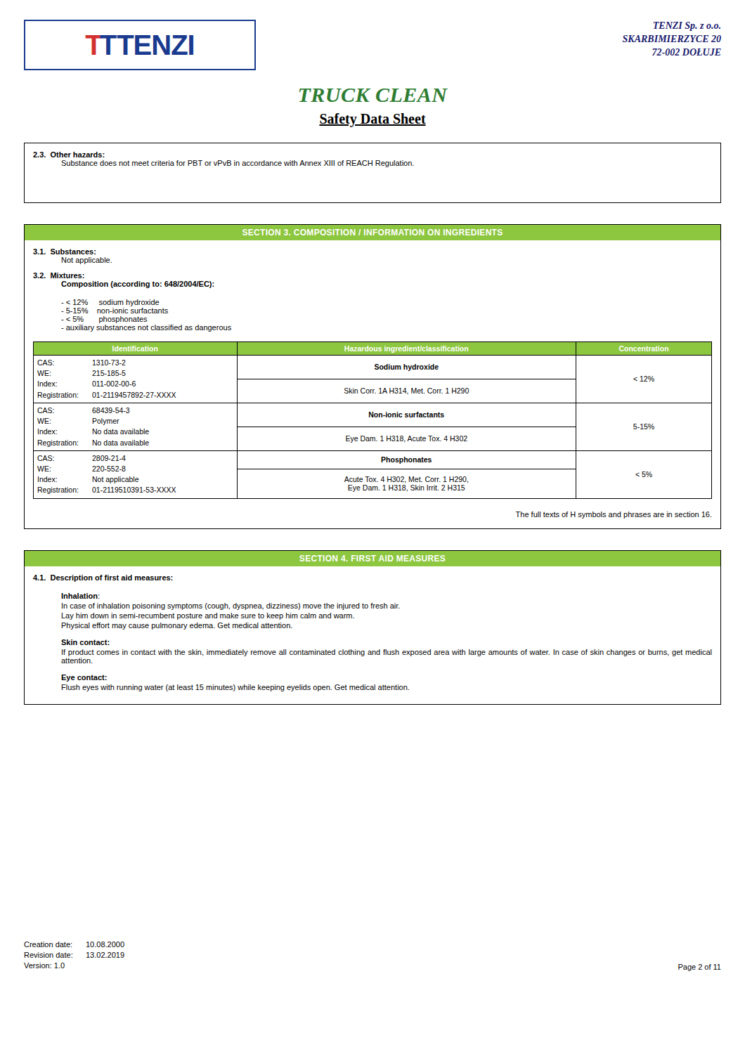TT TENZI
TENZI Sp. z o.o.
SKARBIMIERZYCE 20
72-002 DOŁUJE
TRUCK CLEAN
Safety Data Sheet
2.3. Other hazards:
Substance does not meet criteria for PBT or vPvB in accordance with Annex XIII of REACH Regulation.
SECTION 3. COMPOSITION / INFORMATION ON INGREDIENTS
3.1. Substances:
Not applicable.
3.2. Mixtures:
Composition (according to: 648/2004/EC):
- < 12% sodium hydroxide
- 5-15% non-ionic surfactants
- < 5% phosphonates
- auxiliary substances not classified as dangerous
| Identification | Hazardous ingredient/classification | Concentration |
| --- | --- | --- |
| CAS: 1310-73-2 WE: 215-185-5 Index: 011-002-00-6 Registration: 01-2119457892-27-XXXX | Sodium hydroxide | < 12% |
| Skin Corr. 1A H314, Met. Corr. 1 H290 |
| CAS: 68439-54-3 WE: Polymer Index: No data available Registration: No data available | Non-ionic surfactants | 5-15% |
| Eye Dam. 1 H318, Acute Tox. 4 H302 |
| CAS: 2809-21-4 WE: 220-552-8 Index: Not applicable Registration: 01-2119510391-53-XXXX | Phosphonates | < 5% |
| Acute Tox. 4 H302, Met. Corr. 1 H290, Eye Dam. 1 H318, Skin Irrit. 2 H315 |
The full texts of H symbols and phrases are in section 16.
SECTION 4. FIRST AID MEASURES
4.1. Description of first aid measures:
Inhalation:
In case of inhalation poisoning symptoms (cough, dyspnea, dizziness) move the injured to fresh air.
Lay him down in semi-recumbent posture and make sure to keep him calm and warm.
Physical effort may cause pulmonary edema. Get medical attention.
Skin contact:
If product comes in contact with the skin, immediately remove all contaminated clothing and flush exposed area with large amounts of water. In case of skin changes or burns, get medical attention.
Eye contact:
Flush eyes with running water (at least 15 minutes) while keeping eyelids open. Get medical attention.
Creation date: 10.08.2000
Revision date: 13.02.2019
Version: 1.0
Page 2 of 11